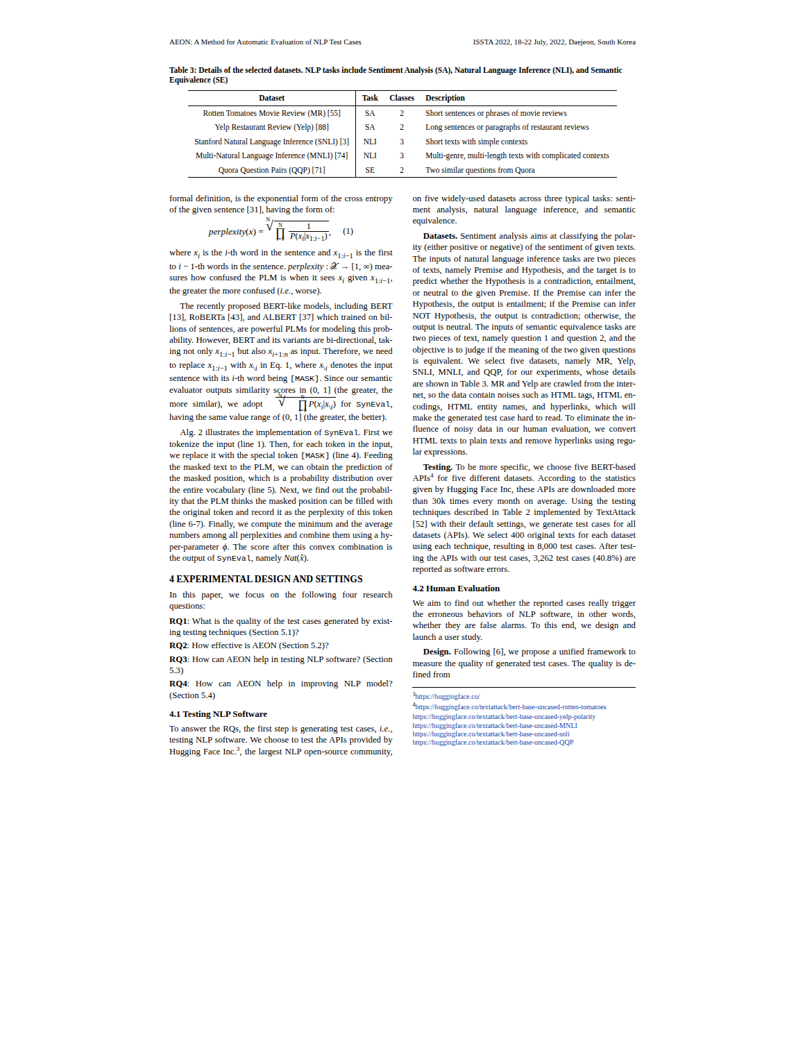AEON: A Method for Automatic Evaluation of NLP Test Cases
ISSTA 2022, 18-22 July, 2022, Daejeon, South Korea
Table 3: Details of the selected datasets. NLP tasks include Sentiment Analysis (SA), Natural Language Inference (NLI), and Semantic Equivalence (SE)
| Dataset | Task | Classes | Description |
| --- | --- | --- | --- |
| Rotten Tomatoes Movie Review (MR) [55] | SA | 2 | Short sentences or phrases of movie reviews |
| Yelp Restaurant Review (Yelp) [88] | SA | 2 | Long sentences or paragraphs of restaurant reviews |
| Stanford Natural Language Inference (SNLI) [3] | NLI | 3 | Short texts with simple contexts |
| Multi-Natural Language Inference (MNLI) [74] | NLI | 3 | Multi-genre, multi-length texts with complicated contexts |
| Quora Question Pairs (QQP) [71] | SE | 2 | Two similar questions from Quora |
formal definition, is the exponential form of the cross entropy of the given sentence [31], having the form of:
perplexity(x) = N ∏Ni=1 1 P(xi|x1:i−1) , (1)
where xi is the i-th word in the sentence and x1:i−1 is the first to i − 1-th words in the sentence. perplexity : 𝒳 → [1, ∞) measures how confused the PLM is when it sees xi given x1:i−1, the greater the more confused (i.e., worse).
The recently proposed BERT-like models, including BERT [13], RoBERTa [43], and ALBERT [37] which trained on billions of sentences, are powerful PLMs for modeling this probability. However, BERT and its variants are bi-directional, taking not only x1:i−1 but also xi+1:n as input. Therefore, we need to replace x1:i−1 with x\i in Eq. 1, where x\i denotes the input sentence with its i-th word being [MASK]. Since our semantic evaluator outputs similarity scores in (0, 1] (the greater, the more similar), we adopt N∏Ni=1 P(xi|x\i) for SynEval, having the same value range of (0, 1] (the greater, the better).
Alg. 2 illustrates the implementation of SynEval. First we tokenize the input (line 1). Then, for each token in the input, we replace it with the special token [MASK] (line 4). Feeding the masked text to the PLM, we can obtain the prediction of the masked position, which is a probability distribution over the entire vocabulary (line 5). Next, we find out the probability that the PLM thinks the masked position can be filled with the original token and record it as the perplexity of this token (line 6-7). Finally, we compute the minimum and the average numbers among all perplexities and combine them using a hyper-parameter ϕ. The score after this convex combination is the output of SynEval, namely Nat(x̂).
4 EXPERIMENTAL DESIGN AND SETTINGS
In this paper, we focus on the following four research questions:
RQ1: What is the quality of the test cases generated by existing testing techniques (Section 5.1)?
RQ2: How effective is AEON (Section 5.2)?
RQ3: How can AEON help in testing NLP software? (Section 5.3)
RQ4: How can AEON help in improving NLP model? (Section 5.4)
4.1 Testing NLP Software
To answer the RQs, the first step is generating test cases, i.e., testing NLP software. We choose to test the APIs provided by Hugging Face Inc.3, the largest NLP open-source community, on five widely-used datasets across three typical tasks: sentiment analysis, natural language inference, and semantic equivalence.
Datasets. Sentiment analysis aims at classifying the polarity (either positive or negative) of the sentiment of given texts. The inputs of natural language inference tasks are two pieces of texts, namely Premise and Hypothesis, and the target is to predict whether the Hypothesis is a contradiction, entailment, or neutral to the given Premise. If the Premise can infer the Hypothesis, the output is entailment; if the Premise can infer NOT Hypothesis, the output is contradiction; otherwise, the output is neutral. The inputs of semantic equivalence tasks are two pieces of text, namely question 1 and question 2, and the objective is to judge if the meaning of the two given questions is equivalent. We select five datasets, namely MR, Yelp, SNLI, MNLI, and QQP, for our experiments, whose details are shown in Table 3. MR and Yelp are crawled from the internet, so the data contain noises such as HTML tags, HTML encodings, HTML entity names, and hyperlinks, which will make the generated test case hard to read. To eliminate the influence of noisy data in our human evaluation, we convert HTML texts to plain texts and remove hyperlinks using regular expressions.
Testing. To be more specific, we choose five BERT-based APIs4 for five different datasets. According to the statistics given by Hugging Face Inc, these APIs are downloaded more than 30k times every month on average. Using the testing techniques described in Table 2 implemented by TextAttack [52] with their default settings, we generate test cases for all datasets (APIs). We select 400 original texts for each dataset using each technique, resulting in 8,000 test cases. After testing the APIs with our test cases, 3,262 test cases (40.8%) are reported as software errors.
4.2 Human Evaluation
We aim to find out whether the reported cases really trigger the erroneous behaviors of NLP software, in other words, whether they are false alarms. To this end, we design and launch a user study.
Design. Following [6], we propose a unified framework to measure the quality of generated test cases. The quality is defined from
3 https://huggingface.co/
4 https://huggingface.co/textattack/bert-base-uncased-rotten-tomatoes
https://huggingface.co/textattack/bert-base-uncased-yelp-polarity https://huggingface.co/textattack/bert-base-uncased-MNLI https://huggingface.co/textattack/bert-base-uncased-snli https://huggingface.co/textattack/bert-base-uncased-QQP